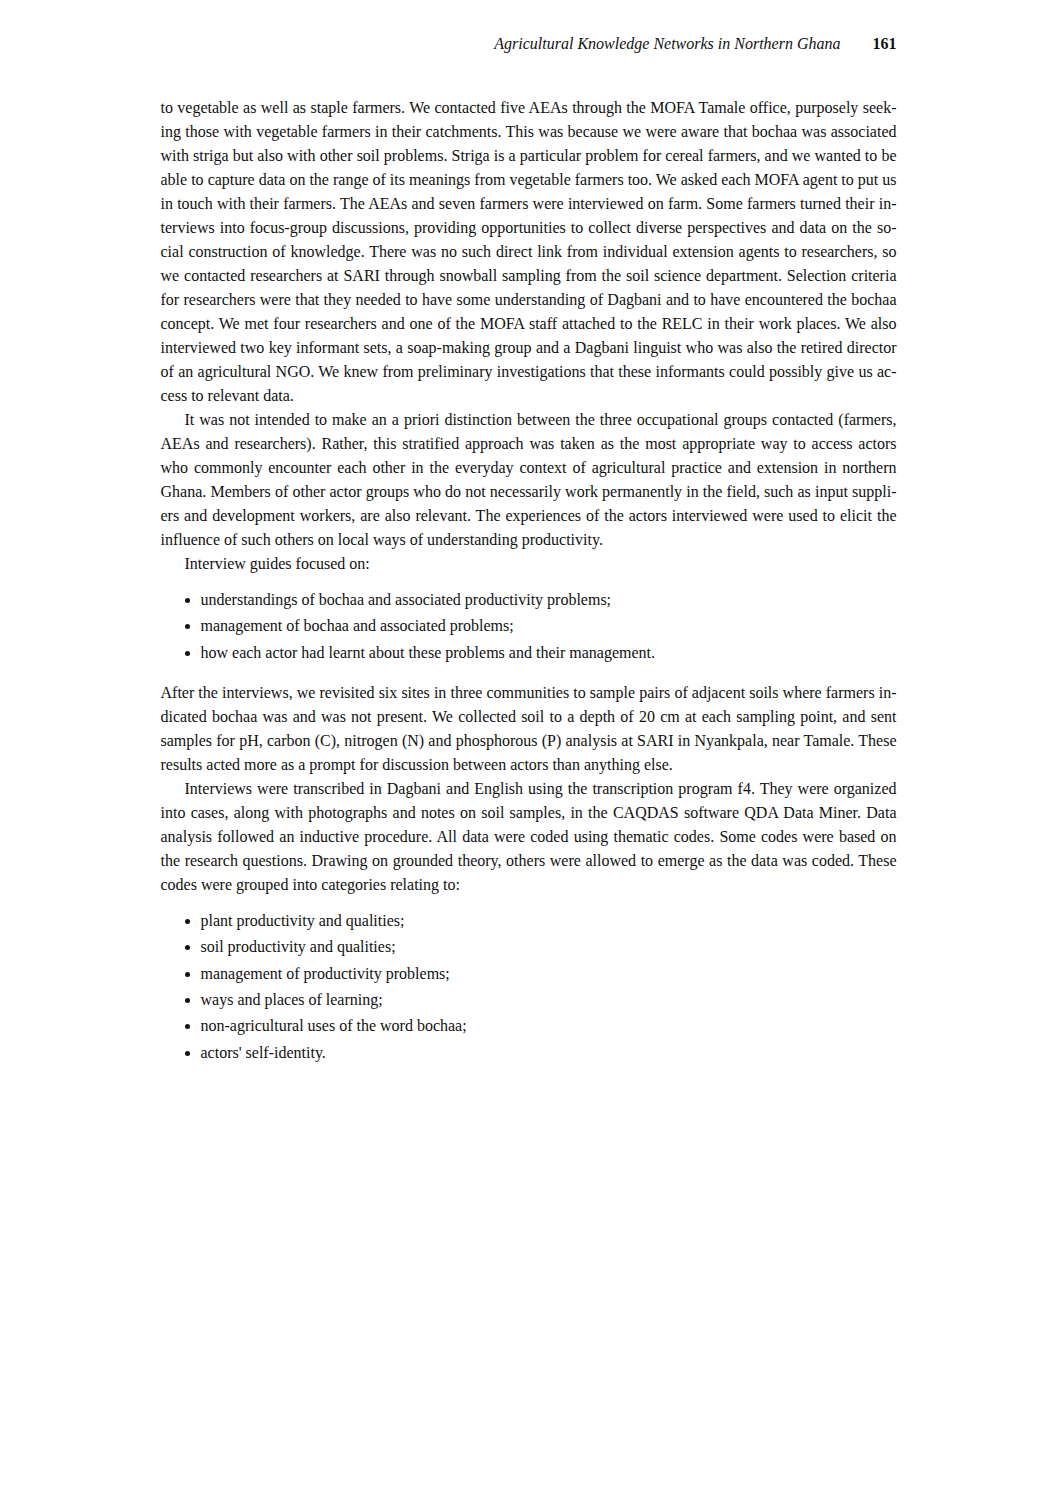Agricultural Knowledge Networks in Northern Ghana 161
to vegetable as well as staple farmers. We contacted five AEAs through the MOFA Tamale office, purposely seeking those with vegetable farmers in their catchments. This was because we were aware that bochaa was associated with striga but also with other soil problems. Striga is a particular problem for cereal farmers, and we wanted to be able to capture data on the range of its meanings from vegetable farmers too. We asked each MOFA agent to put us in touch with their farmers. The AEAs and seven farmers were interviewed on farm. Some farmers turned their interviews into focus-group discussions, providing opportunities to collect diverse perspectives and data on the social construction of knowledge. There was no such direct link from individual extension agents to researchers, so we contacted researchers at SARI through snowball sampling from the soil science department. Selection criteria for researchers were that they needed to have some understanding of Dagbani and to have encountered the bochaa concept. We met four researchers and one of the MOFA staff attached to the RELC in their work places. We also interviewed two key informant sets, a soap-making group and a Dagbani linguist who was also the retired director of an agricultural NGO. We knew from preliminary investigations that these informants could possibly give us access to relevant data.
It was not intended to make an a priori distinction between the three occupational groups contacted (farmers, AEAs and researchers). Rather, this stratified approach was taken as the most appropriate way to access actors who commonly encounter each other in the everyday context of agricultural practice and extension in northern Ghana. Members of other actor groups who do not necessarily work permanently in the field, such as input suppliers and development workers, are also relevant. The experiences of the actors interviewed were used to elicit the influence of such others on local ways of understanding productivity.
Interview guides focused on:
understandings of bochaa and associated productivity problems;
management of bochaa and associated problems;
how each actor had learnt about these problems and their management.
After the interviews, we revisited six sites in three communities to sample pairs of adjacent soils where farmers indicated bochaa was and was not present. We collected soil to a depth of 20 cm at each sampling point, and sent samples for pH, carbon (C), nitrogen (N) and phosphorous (P) analysis at SARI in Nyankpala, near Tamale. These results acted more as a prompt for discussion between actors than anything else.
Interviews were transcribed in Dagbani and English using the transcription program f4. They were organized into cases, along with photographs and notes on soil samples, in the CAQDAS software QDA Data Miner. Data analysis followed an inductive procedure. All data were coded using thematic codes. Some codes were based on the research questions. Drawing on grounded theory, others were allowed to emerge as the data was coded. These codes were grouped into categories relating to:
plant productivity and qualities;
soil productivity and qualities;
management of productivity problems;
ways and places of learning;
non-agricultural uses of the word bochaa;
actors' self-identity.